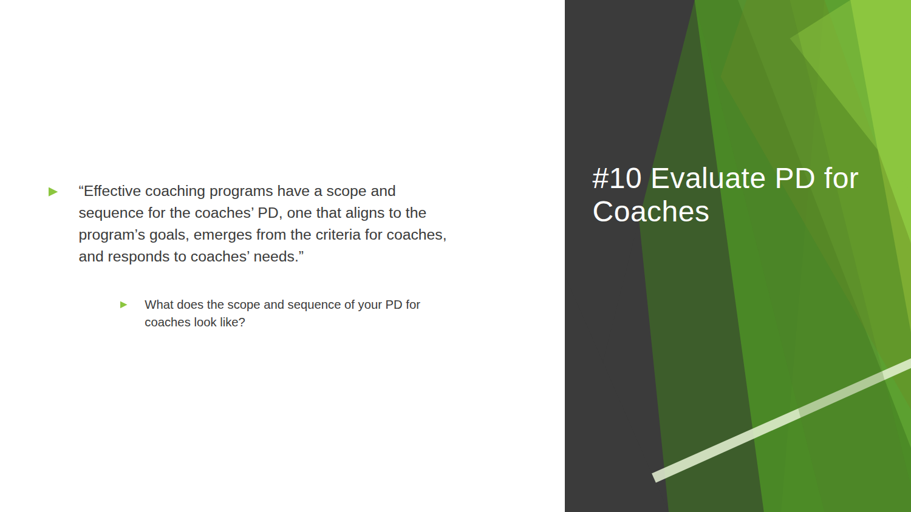“Effective coaching programs have a scope and sequence for the coaches’ PD, one that aligns to the program’s goals, emerges from the criteria for coaches, and responds to coaches’ needs.”
What does the scope and sequence of your PD for coaches look like?
#10 Evaluate PD for Coaches